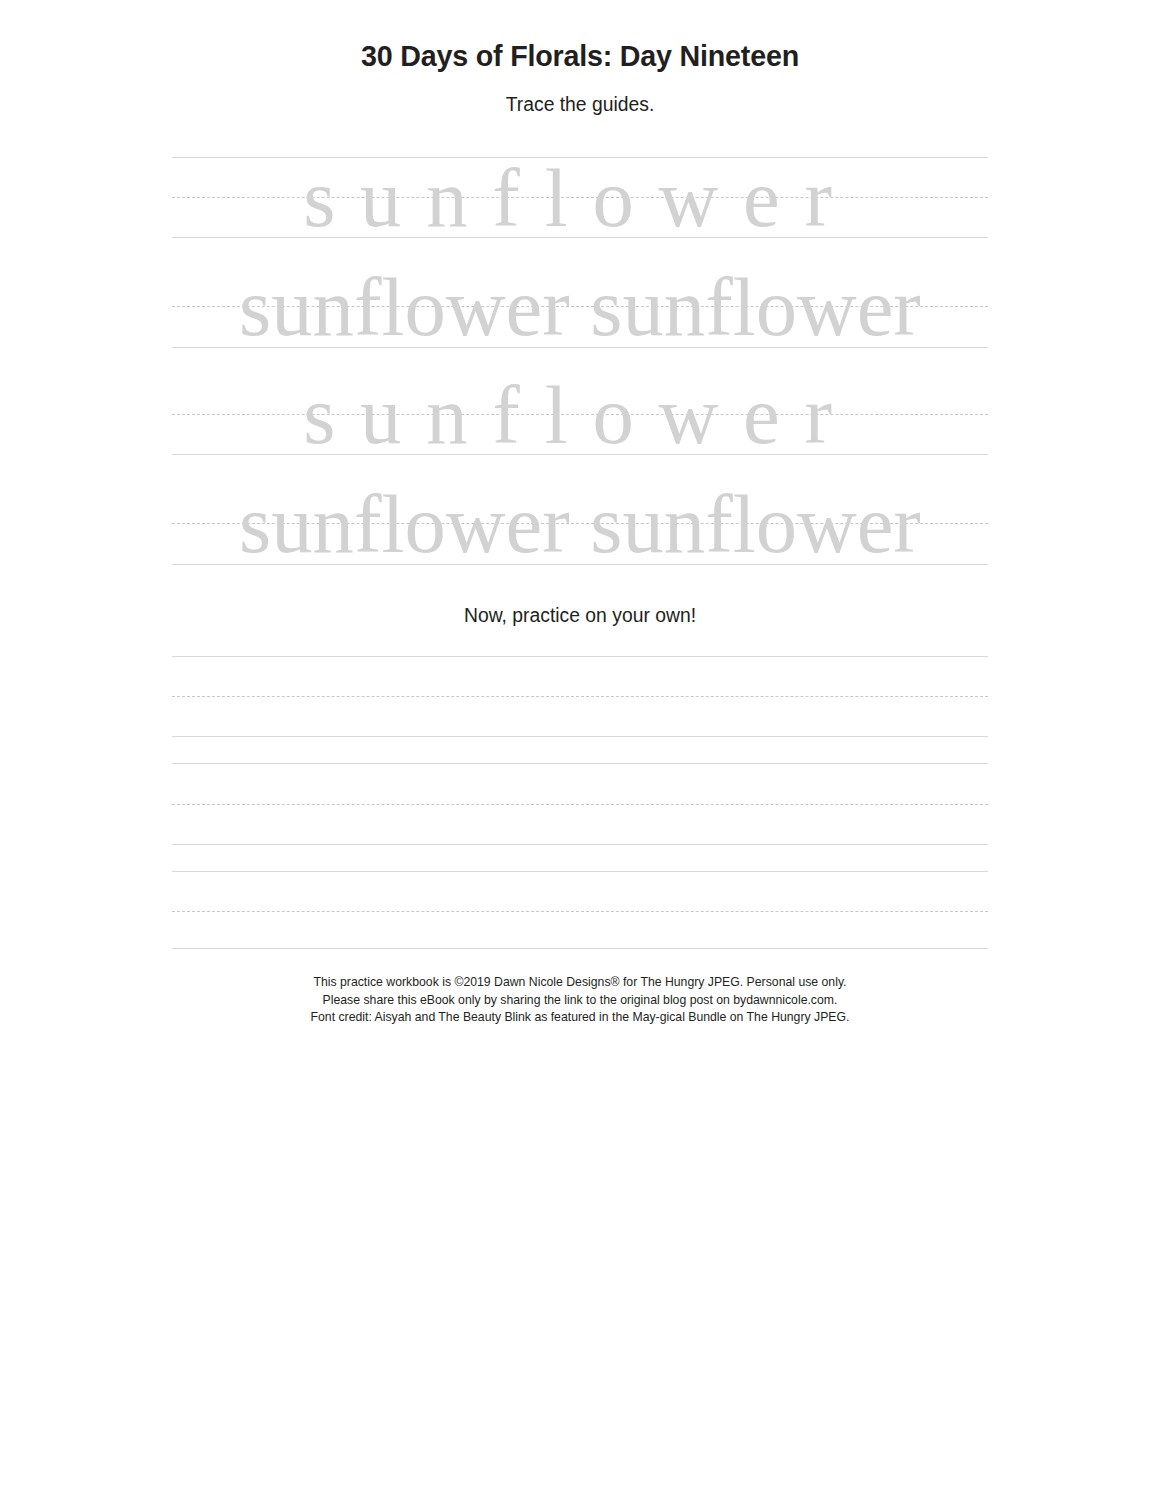30 Days of Florals: Day Nineteen
Trace the guides.
sunflower
sunflower sunflower
sunflower
sunflower sunflower
Now, practice on your own!
This practice workbook is ©2019 Dawn Nicole Designs® for The Hungry JPEG. Personal use only.
Please share this eBook only by sharing the link to the original blog post on bydawnnicole.com.
Font credit: Aisyah and The Beauty Blink as featured in the May-gical Bundle on The Hungry JPEG.